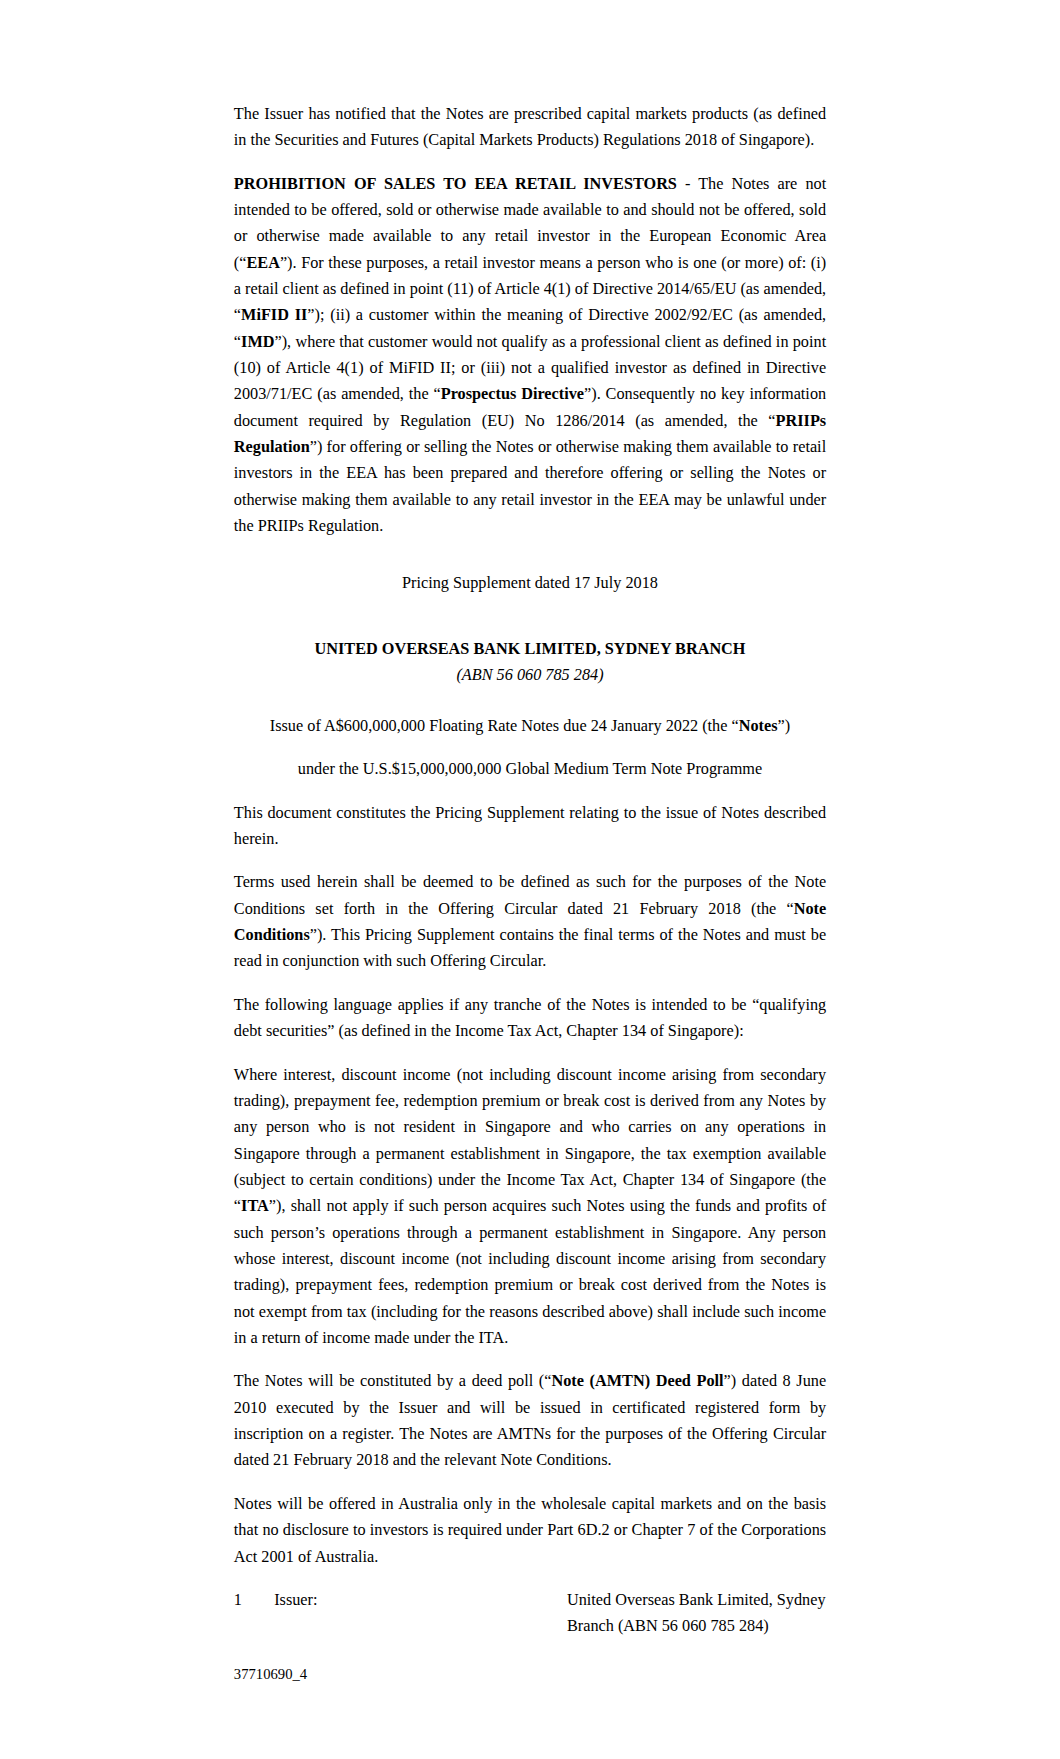The Issuer has notified that the Notes are prescribed capital markets products (as defined in the Securities and Futures (Capital Markets Products) Regulations 2018 of Singapore).
PROHIBITION OF SALES TO EEA RETAIL INVESTORS - The Notes are not intended to be offered, sold or otherwise made available to and should not be offered, sold or otherwise made available to any retail investor in the European Economic Area (“EEA”). For these purposes, a retail investor means a person who is one (or more) of: (i) a retail client as defined in point (11) of Article 4(1) of Directive 2014/65/EU (as amended, “MiFID II”); (ii) a customer within the meaning of Directive 2002/92/EC (as amended, “IMD”), where that customer would not qualify as a professional client as defined in point (10) of Article 4(1) of MiFID II; or (iii) not a qualified investor as defined in Directive 2003/71/EC (as amended, the “Prospectus Directive”). Consequently no key information document required by Regulation (EU) No 1286/2014 (as amended, the “PRIIPs Regulation”) for offering or selling the Notes or otherwise making them available to retail investors in the EEA has been prepared and therefore offering or selling the Notes or otherwise making them available to any retail investor in the EEA may be unlawful under the PRIIPs Regulation.
Pricing Supplement dated 17 July 2018
UNITED OVERSEAS BANK LIMITED, SYDNEY BRANCH
(ABN 56 060 785 284)
Issue of A$600,000,000 Floating Rate Notes due 24 January 2022 (the “Notes”)
under the U.S.$15,000,000,000 Global Medium Term Note Programme
This document constitutes the Pricing Supplement relating to the issue of Notes described herein.
Terms used herein shall be deemed to be defined as such for the purposes of the Note Conditions set forth in the Offering Circular dated 21 February 2018 (the “Note Conditions”). This Pricing Supplement contains the final terms of the Notes and must be read in conjunction with such Offering Circular.
The following language applies if any tranche of the Notes is intended to be “qualifying debt securities” (as defined in the Income Tax Act, Chapter 134 of Singapore):
Where interest, discount income (not including discount income arising from secondary trading), prepayment fee, redemption premium or break cost is derived from any Notes by any person who is not resident in Singapore and who carries on any operations in Singapore through a permanent establishment in Singapore, the tax exemption available (subject to certain conditions) under the Income Tax Act, Chapter 134 of Singapore (the “ITA”), shall not apply if such person acquires such Notes using the funds and profits of such person’s operations through a permanent establishment in Singapore. Any person whose interest, discount income (not including discount income arising from secondary trading), prepayment fees, redemption premium or break cost derived from the Notes is not exempt from tax (including for the reasons described above) shall include such income in a return of income made under the ITA.
The Notes will be constituted by a deed poll (“Note (AMTN) Deed Poll”) dated 8 June 2010 executed by the Issuer and will be issued in certificated registered form by inscription on a register. The Notes are AMTNs for the purposes of the Offering Circular dated 21 February 2018 and the relevant Note Conditions.
Notes will be offered in Australia only in the wholesale capital markets and on the basis that no disclosure to investors is required under Part 6D.2 or Chapter 7 of the Corporations Act 2001 of Australia.
| 1 | Issuer: | United Overseas Bank Limited, Sydney Branch (ABN 56 060 785 284) |
37710690_4